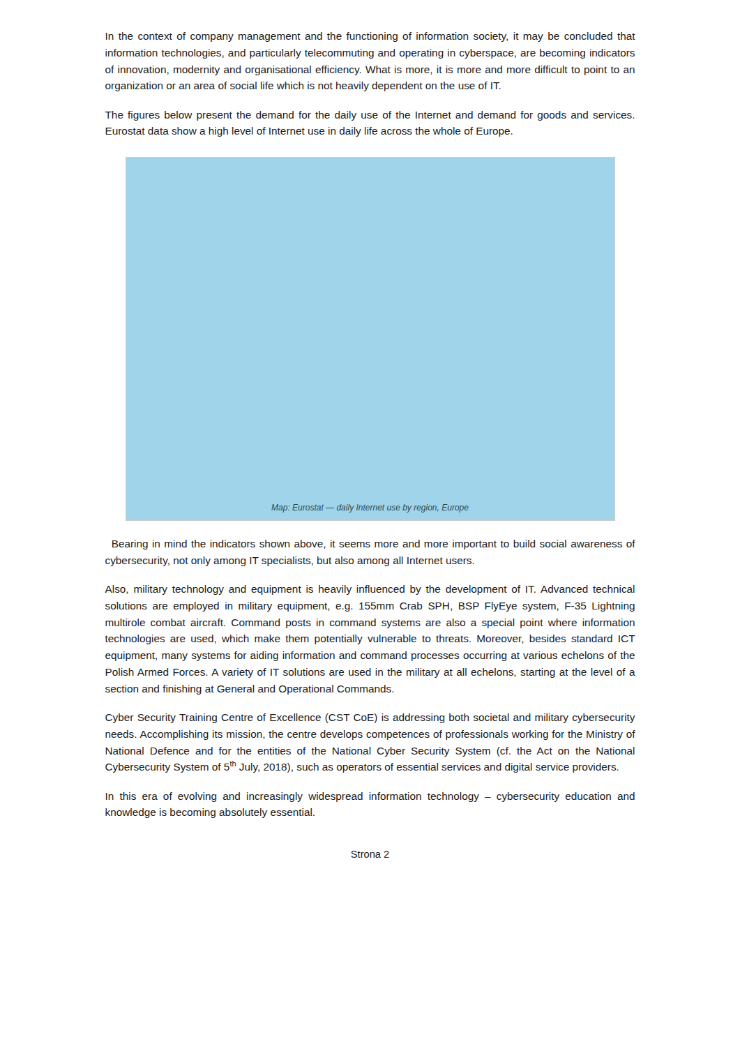In the context of company management and the functioning of information society, it may be concluded that information technologies, and particularly telecommuting and operating in cyberspace, are becoming indicators of innovation, modernity and organisational efficiency. What is more, it is more and more difficult to point to an organization or an area of social life which is not heavily dependent on the use of IT.
The figures below present the demand for the daily use of the Internet and demand for goods and services. Eurostat data show a high level of Internet use in daily life across the whole of Europe.
Bearing in mind the indicators shown above, it seems more and more important to build social awareness of cybersecurity, not only among IT specialists, but also among all Internet users.
Also, military technology and equipment is heavily influenced by the development of IT. Advanced technical solutions are employed in military equipment, e.g. 155mm Crab SPH, BSP FlyEye system, F-35 Lightning multirole combat aircraft. Command posts in command systems are also a special point where information technologies are used, which make them potentially vulnerable to threats. Moreover, besides standard ICT equipment, many systems for aiding information and command processes occurring at various echelons of the Polish Armed Forces. A variety of IT solutions are used in the military at all echelons, starting at the level of a section and finishing at General and Operational Commands.
Cyber Security Training Centre of Excellence (CST CoE) is addressing both societal and military cybersecurity needs. Accomplishing its mission, the centre develops competences of professionals working for the Ministry of National Defence and for the entities of the National Cyber Security System (cf. the Act on the National Cybersecurity System of 5th July, 2018), such as operators of essential services and digital service providers.
In this era of evolving and increasingly widespread information technology – cybersecurity education and knowledge is becoming absolutely essential.
Strona 2